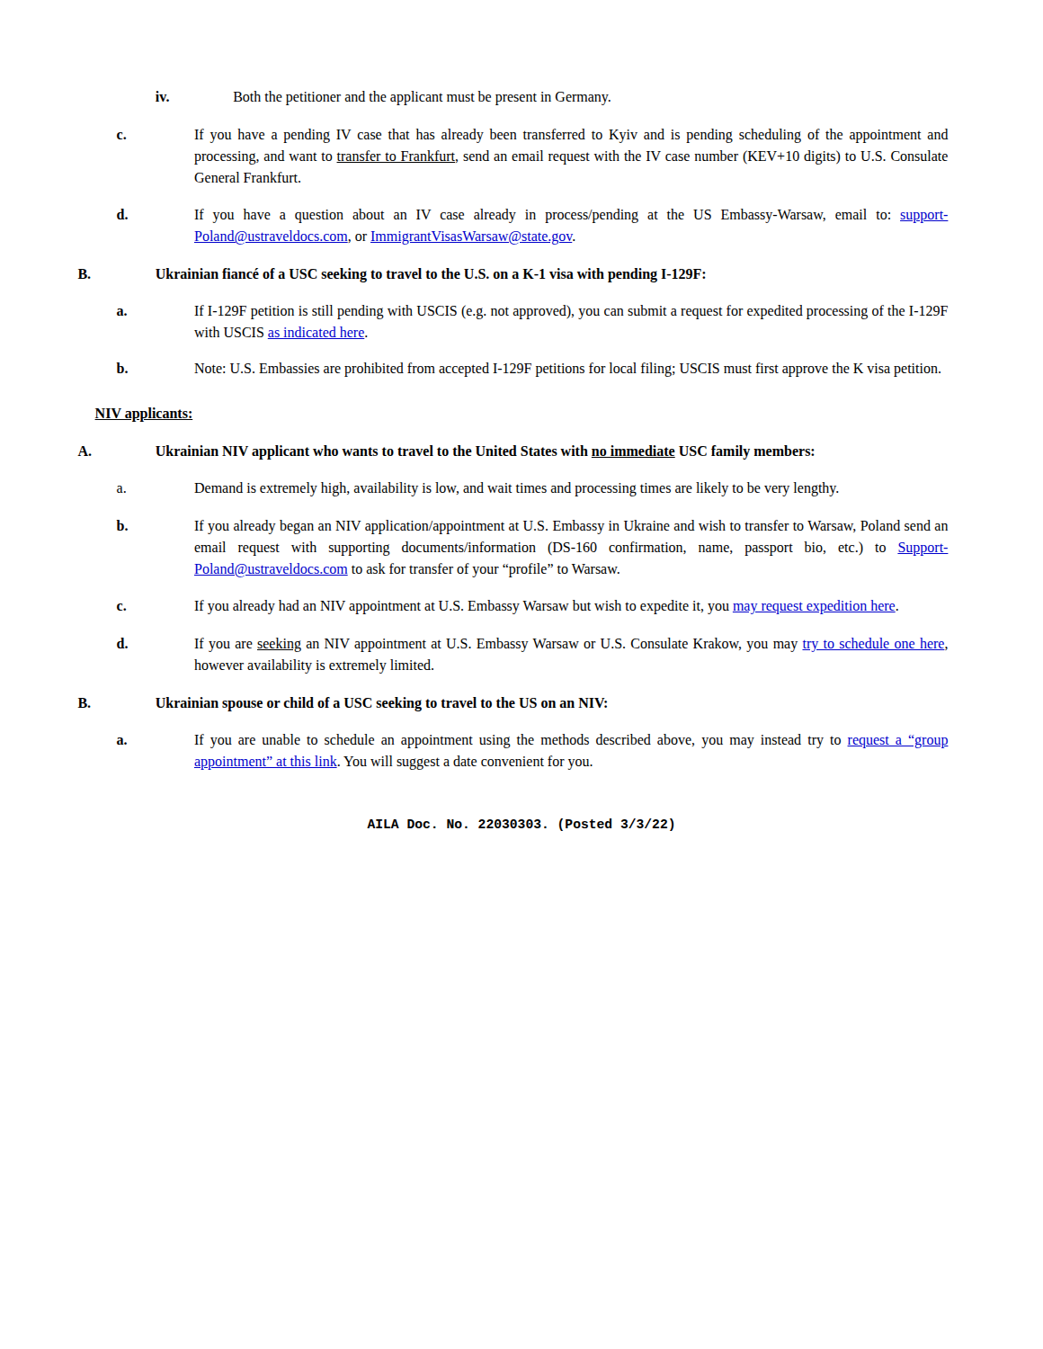iv. Both the petitioner and the applicant must be present in Germany.
c. If you have a pending IV case that has already been transferred to Kyiv and is pending scheduling of the appointment and processing, and want to transfer to Frankfurt, send an email request with the IV case number (KEV+10 digits) to U.S. Consulate General Frankfurt.
d. If you have a question about an IV case already in process/pending at the US Embassy-Warsaw, email to: support-Poland@ustraveldocs.com, or ImmigrantVisasWarsaw@state.gov.
B. Ukrainian fiancé of a USC seeking to travel to the U.S. on a K-1 visa with pending I-129F:
a. If I-129F petition is still pending with USCIS (e.g. not approved), you can submit a request for expedited processing of the I-129F with USCIS as indicated here.
b. Note: U.S. Embassies are prohibited from accepted I-129F petitions for local filing; USCIS must first approve the K visa petition.
NIV applicants:
A. Ukrainian NIV applicant who wants to travel to the United States with no immediate USC family members:
a. Demand is extremely high, availability is low, and wait times and processing times are likely to be very lengthy.
b. If you already began an NIV application/appointment at U.S. Embassy in Ukraine and wish to transfer to Warsaw, Poland send an email request with supporting documents/information (DS-160 confirmation, name, passport bio, etc.) to Support-Poland@ustraveldocs.com to ask for transfer of your “profile” to Warsaw.
c. If you already had an NIV appointment at U.S. Embassy Warsaw but wish to expedite it, you may request expedition here.
d. If you are seeking an NIV appointment at U.S. Embassy Warsaw or U.S. Consulate Krakow, you may try to schedule one here, however availability is extremely limited.
B. Ukrainian spouse or child of a USC seeking to travel to the US on an NIV:
a. If you are unable to schedule an appointment using the methods described above, you may instead try to request a “group appointment” at this link. You will suggest a date convenient for you.
AILA Doc. No. 22030303. (Posted 3/3/22)